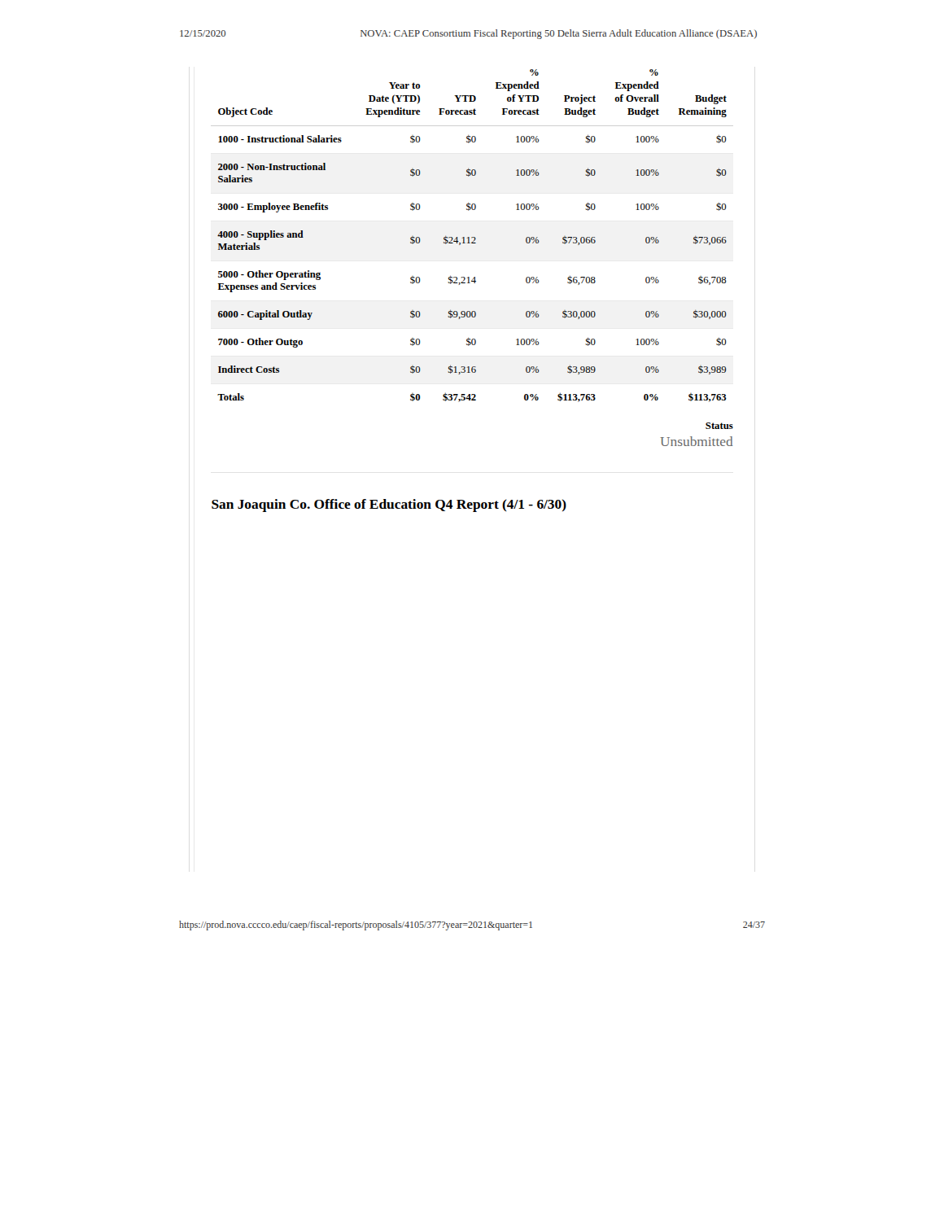12/15/2020
NOVA: CAEP Consortium Fiscal Reporting 50 Delta Sierra Adult Education Alliance (DSAEA)
| Object Code | Year to Date (YTD) Expenditure | YTD Forecast | % Expended of YTD Forecast | Project Budget | % Expended of Overall Budget | Budget Remaining |
| --- | --- | --- | --- | --- | --- | --- |
| 1000 - Instructional Salaries | $0 | $0 | 100% | $0 | 100% | $0 |
| 2000 - Non-Instructional Salaries | $0 | $0 | 100% | $0 | 100% | $0 |
| 3000 - Employee Benefits | $0 | $0 | 100% | $0 | 100% | $0 |
| 4000 - Supplies and Materials | $0 | $24,112 | 0% | $73,066 | 0% | $73,066 |
| 5000 - Other Operating Expenses and Services | $0 | $2,214 | 0% | $6,708 | 0% | $6,708 |
| 6000 - Capital Outlay | $0 | $9,900 | 0% | $30,000 | 0% | $30,000 |
| 7000 - Other Outgo | $0 | $0 | 100% | $0 | 100% | $0 |
| Indirect Costs | $0 | $1,316 | 0% | $3,989 | 0% | $3,989 |
| Totals | $0 | $37,542 | 0% | $113,763 | 0% | $113,763 |
Status
Unsubmitted
San Joaquin Co. Office of Education Q4 Report (4/1 - 6/30)
https://prod.nova.cccco.edu/caep/fiscal-reports/proposals/4105/377?year=2021&quarter=1
24/37